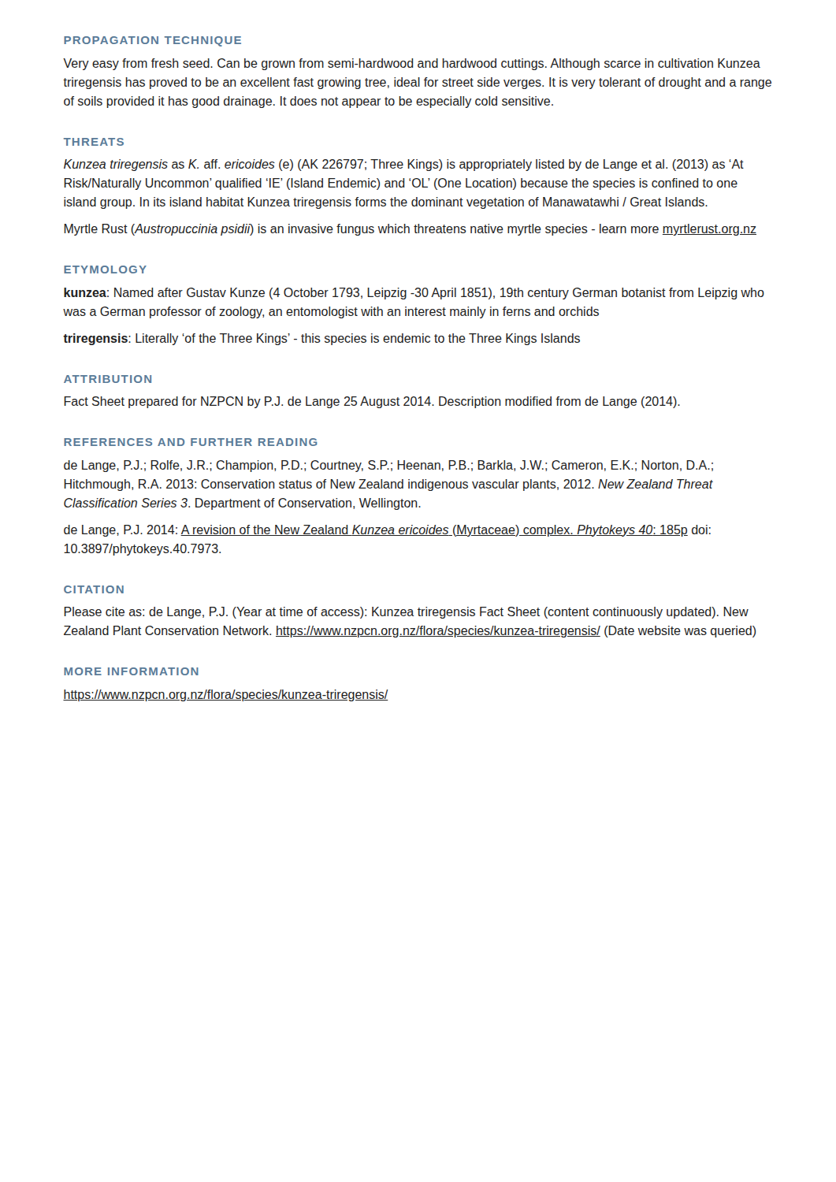Propagation Technique
Very easy from fresh seed. Can be grown from semi-hardwood and hardwood cuttings. Although scarce in cultivation Kunzea triregensis has proved to be an excellent fast growing tree, ideal for street side verges. It is very tolerant of drought and a range of soils provided it has good drainage. It does not appear to be especially cold sensitive.
Threats
Kunzea triregensis as K. aff. ericoides (e) (AK 226797; Three Kings) is appropriately listed by de Lange et al. (2013) as ‘At Risk/Naturally Uncommon’ qualified ‘IE’ (Island Endemic) and ‘OL’ (One Location) because the species is confined to one island group. In its island habitat Kunzea triregensis forms the dominant vegetation of Manawatawhi / Great Islands.
Myrtle Rust (Austropuccinia psidii) is an invasive fungus which threatens native myrtle species - learn more myrtlerust.org.nz
Etymology
kunzea: Named after Gustav Kunze (4 October 1793, Leipzig -30 April 1851), 19th century German botanist from Leipzig who was a German professor of zoology, an entomologist with an interest mainly in ferns and orchids
triregensis: Literally ‘of the Three Kings’ - this species is endemic to the Three Kings Islands
Attribution
Fact Sheet prepared for NZPCN by P.J. de Lange 25 August 2014. Description modified from de Lange (2014).
References and Further Reading
de Lange, P.J.; Rolfe, J.R.; Champion, P.D.; Courtney, S.P.; Heenan, P.B.; Barkla, J.W.; Cameron, E.K.; Norton, D.A.; Hitchmough, R.A. 2013: Conservation status of New Zealand indigenous vascular plants, 2012. New Zealand Threat Classification Series 3. Department of Conservation, Wellington.
de Lange, P.J. 2014: A revision of the New Zealand Kunzea ericoides (Myrtaceae) complex. Phytokeys 40: 185p doi: 10.3897/phytokeys.40.7973.
Citation
Please cite as: de Lange, P.J. (Year at time of access): Kunzea triregensis Fact Sheet (content continuously updated). New Zealand Plant Conservation Network. https://www.nzpcn.org.nz/flora/species/kunzea-triregensis/ (Date website was queried)
More Information
https://www.nzpcn.org.nz/flora/species/kunzea-triregensis/